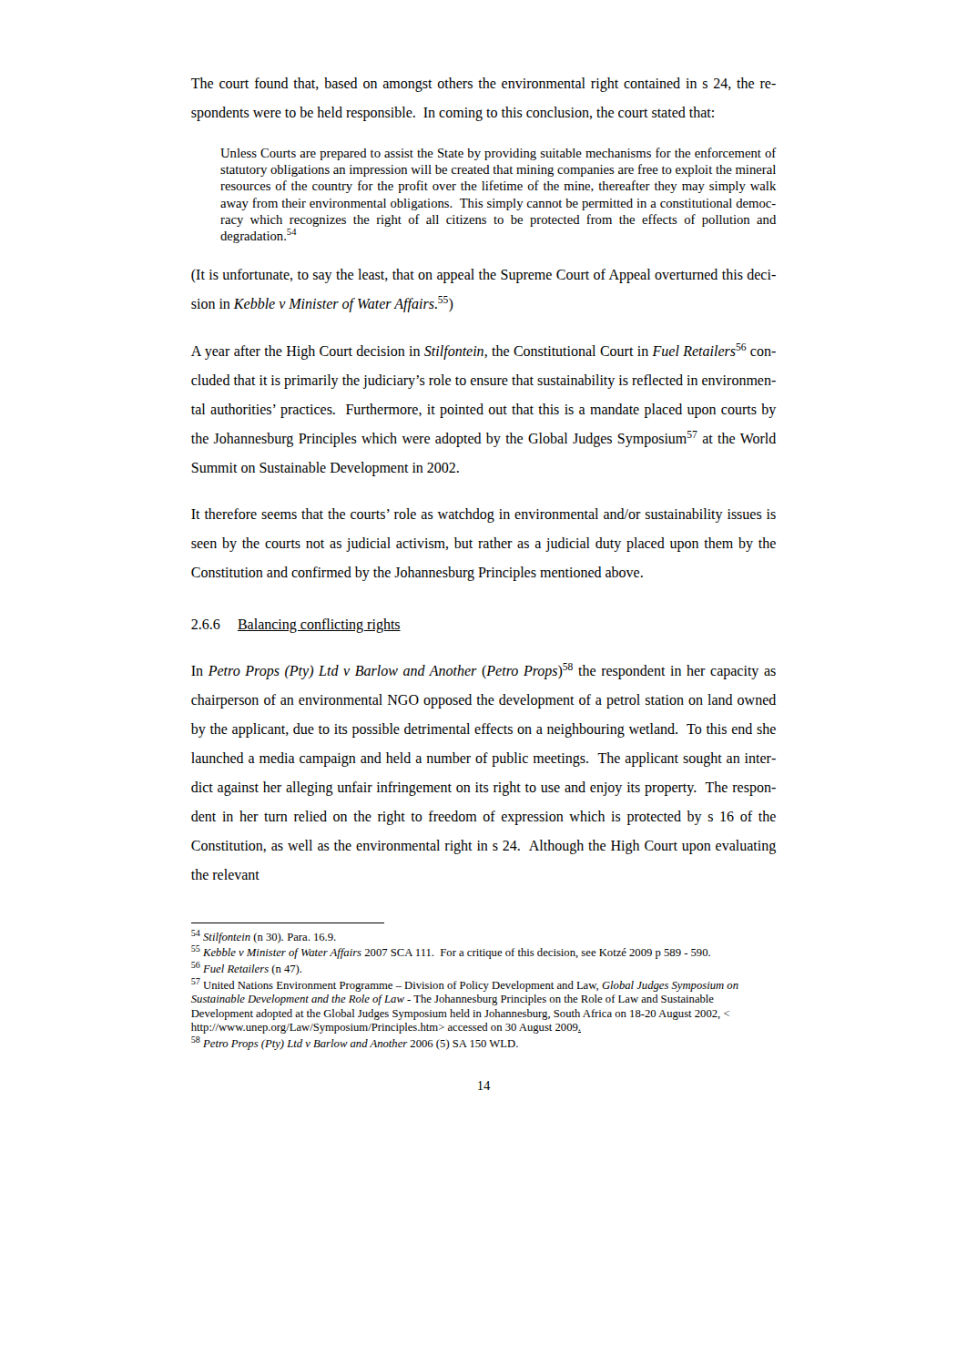The court found that, based on amongst others the environmental right contained in s 24, the respondents were to be held responsible. In coming to this conclusion, the court stated that:
Unless Courts are prepared to assist the State by providing suitable mechanisms for the enforcement of statutory obligations an impression will be created that mining companies are free to exploit the mineral resources of the country for the profit over the lifetime of the mine, thereafter they may simply walk away from their environmental obligations. This simply cannot be permitted in a constitutional democracy which recognizes the right of all citizens to be protected from the effects of pollution and degradation.54
(It is unfortunate, to say the least, that on appeal the Supreme Court of Appeal overturned this decision in Kebble v Minister of Water Affairs.55)
A year after the High Court decision in Stilfontein, the Constitutional Court in Fuel Retailers56 concluded that it is primarily the judiciary’s role to ensure that sustainability is reflected in environmental authorities’ practices. Furthermore, it pointed out that this is a mandate placed upon courts by the Johannesburg Principles which were adopted by the Global Judges Symposium57 at the World Summit on Sustainable Development in 2002.
It therefore seems that the courts’ role as watchdog in environmental and/or sustainability issues is seen by the courts not as judicial activism, but rather as a judicial duty placed upon them by the Constitution and confirmed by the Johannesburg Principles mentioned above.
2.6.6 Balancing conflicting rights
In Petro Props (Pty) Ltd v Barlow and Another (Petro Props)58 the respondent in her capacity as chairperson of an environmental NGO opposed the development of a petrol station on land owned by the applicant, due to its possible detrimental effects on a neighbouring wetland. To this end she launched a media campaign and held a number of public meetings. The applicant sought an interdict against her alleging unfair infringement on its right to use and enjoy its property. The respondent in her turn relied on the right to freedom of expression which is protected by s 16 of the Constitution, as well as the environmental right in s 24. Although the High Court upon evaluating the relevant
54 Stilfontein (n 30). Para. 16.9.
55 Kebble v Minister of Water Affairs 2007 SCA 111. For a critique of this decision, see Kotzé 2009 p 589 - 590.
56 Fuel Retailers (n 47).
57 United Nations Environment Programme – Division of Policy Development and Law, Global Judges Symposium on Sustainable Development and the Role of Law - The Johannesburg Principles on the Role of Law and Sustainable Development adopted at the Global Judges Symposium held in Johannesburg, South Africa on 18-20 August 2002, < http://www.unep.org/Law/Symposium/Principles.htm> accessed on 30 August 2009.
58 Petro Props (Pty) Ltd v Barlow and Another 2006 (5) SA 150 WLD.
14